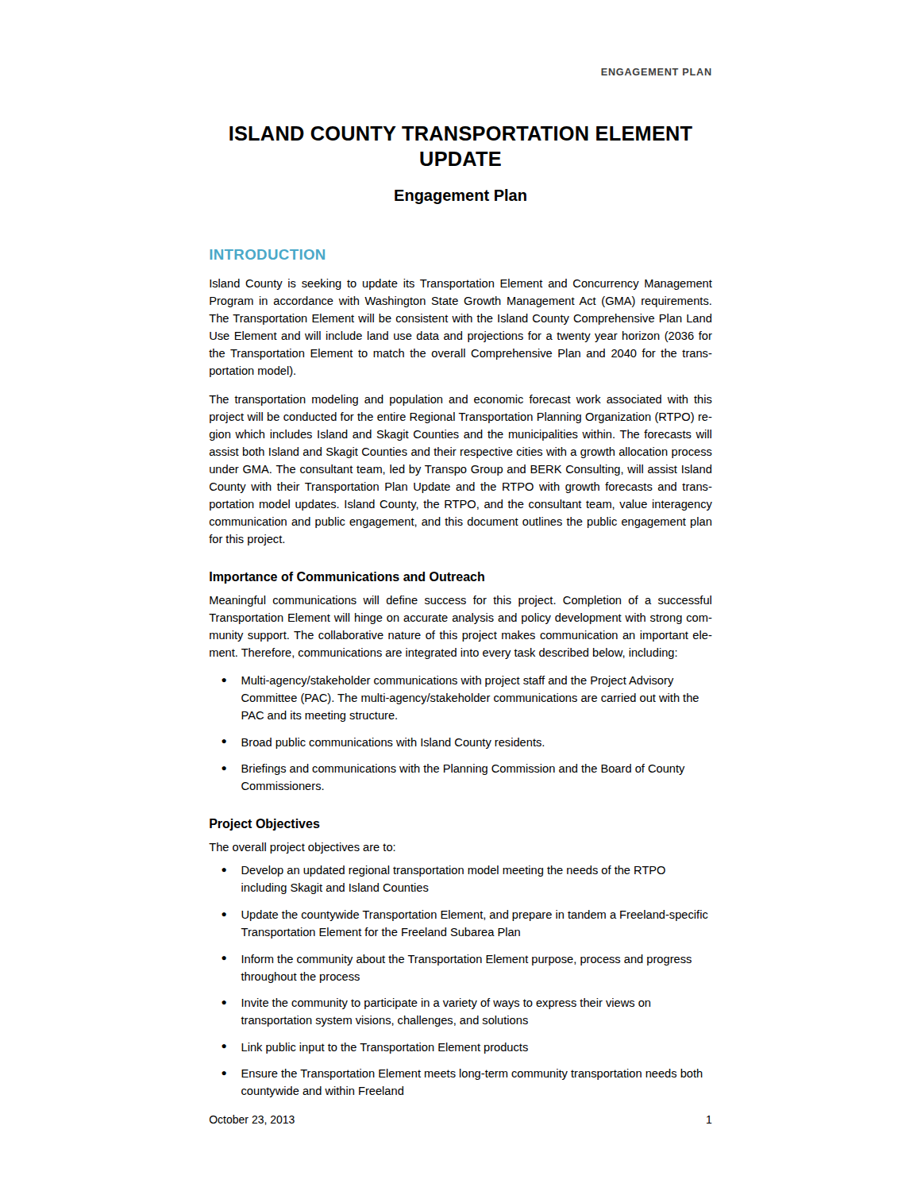ENGAGEMENT PLAN
ISLAND COUNTY TRANSPORTATION ELEMENT UPDATE
Engagement Plan
INTRODUCTION
Island County is seeking to update its Transportation Element and Concurrency Management Program in accordance with Washington State Growth Management Act (GMA) requirements. The Transportation Element will be consistent with the Island County Comprehensive Plan Land Use Element and will include land use data and projections for a twenty year horizon (2036 for the Transportation Element to match the overall Comprehensive Plan and 2040 for the transportation model).
The transportation modeling and population and economic forecast work associated with this project will be conducted for the entire Regional Transportation Planning Organization (RTPO) region which includes Island and Skagit Counties and the municipalities within. The forecasts will assist both Island and Skagit Counties and their respective cities with a growth allocation process under GMA. The consultant team, led by Transpo Group and BERK Consulting, will assist Island County with their Transportation Plan Update and the RTPO with growth forecasts and transportation model updates. Island County, the RTPO, and the consultant team, value interagency communication and public engagement, and this document outlines the public engagement plan for this project.
Importance of Communications and Outreach
Meaningful communications will define success for this project. Completion of a successful Transportation Element will hinge on accurate analysis and policy development with strong community support. The collaborative nature of this project makes communication an important element. Therefore, communications are integrated into every task described below, including:
Multi-agency/stakeholder communications with project staff and the Project Advisory Committee (PAC). The multi-agency/stakeholder communications are carried out with the PAC and its meeting structure.
Broad public communications with Island County residents.
Briefings and communications with the Planning Commission and the Board of County Commissioners.
Project Objectives
The overall project objectives are to:
Develop an updated regional transportation model meeting the needs of the RTPO including Skagit and Island Counties
Update the countywide Transportation Element, and prepare in tandem a Freeland-specific Transportation Element for the Freeland Subarea Plan
Inform the community about the Transportation Element purpose, process and progress throughout the process
Invite the community to participate in a variety of ways to express their views on transportation system visions, challenges, and solutions
Link public input to the Transportation Element products
Ensure the Transportation Element meets long-term community transportation needs both countywide and within Freeland
October 23, 2013 1